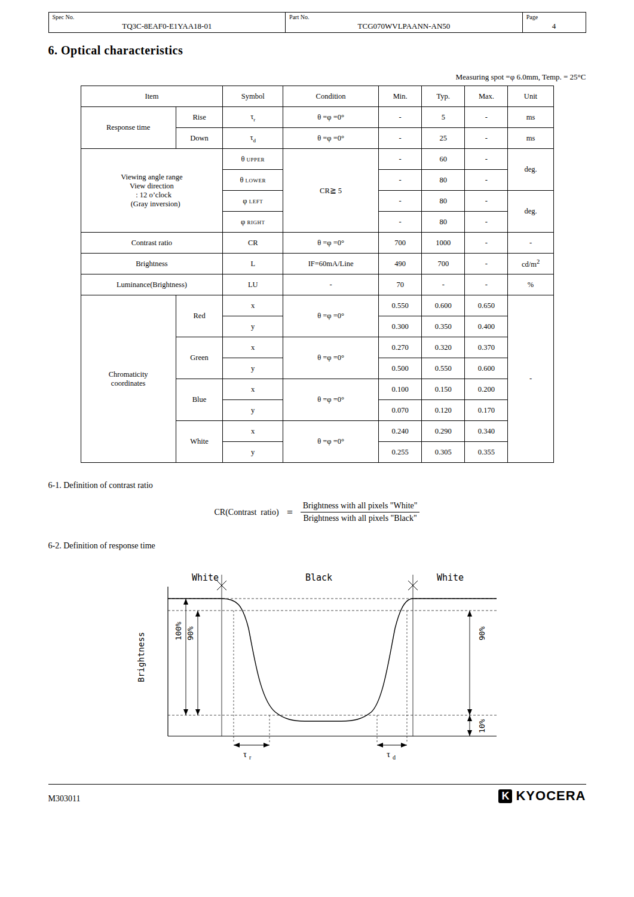| Spec No. TQ3C-8EAF0-E1YAA18-01 | Part No. TCG070WVLPAANN-AN50 | Page 4 |
6. Optical characteristics
Measuring spot =φ 6.0mm, Temp. = 25°C
| Item | Symbol | Condition | Min. | Typ. | Max. | Unit |
| --- | --- | --- | --- | --- | --- | --- |
| Response time | Rise | τ r | θ =φ =0° | - | 5 | - | ms |
| Down | τ d | θ =φ =0° | - | 25 | - | ms |
| Viewing angle range View direction : 12 o’clock (Gray inversion) | θ UPPER | CR≧ 5 | - | 60 | - | deg. |
| θ LOWER | - | 80 | - |
| φ LEFT | - | 80 | - | deg. |
| φ RIGHT | - | 80 | - |
| Contrast ratio | CR | θ =φ =0° | 700 | 1000 | - | - |
| Brightness | L | IF=60mA/Line | 490 | 700 | - | cd/m 2 |
| Luminance(Brightness) | LU | - | 70 | - | - | % |
| Chromaticity coordinates | Red | x | θ =φ =0° | 0.550 | 0.600 | 0.650 | - |
| y | 0.300 | 0.350 | 0.400 |
| Green | x | θ =φ =0° | 0.270 | 0.320 | 0.370 |
| y | 0.500 | 0.550 | 0.600 |
| Blue | x | θ =φ =0° | 0.100 | 0.150 | 0.200 |
| y | 0.070 | 0.120 | 0.170 |
| White | x | θ =φ =0° | 0.240 | 0.290 | 0.340 |
| y | 0.255 | 0.305 | 0.355 |
6-1. Definition of contrast ratio
CR(Contrast ratio) ＝ Brightness with all pixels "White" Brightness with all pixels "Black"
6-2. Definition of response time
White Black White Brightness 100% 90% 90% 10% τ r τ d
M303011
K KYOCERA